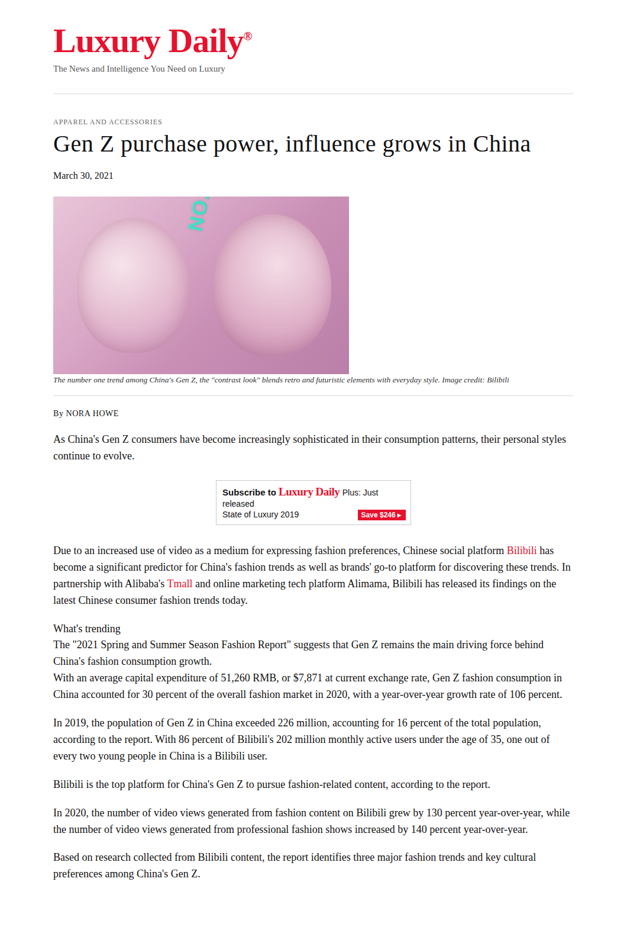Luxury Daily®
The News and Intelligence You Need on Luxury
Apparel and Accessories
Gen Z purchase power, influence grows in China
March 30, 2021
NO.011
The number one trend among China's Gen Z, the "contrast look" blends retro and futuristic elements with everyday style. Image credit: Bilibili
By Nora Howe
As China's Gen Z consumers have become increasingly sophisticated in their consumption patterns, their personal styles continue to evolve.
Subscribe to Luxury Daily Plus: Just released
State of Luxury 2019 Save $246 ▸
Due to an increased use of video as a medium for expressing fashion preferences, Chinese social platform Bilibili has become a significant predictor for China's fashion trends as well as brands' go-to platform for discovering these trends. In partnership with Alibaba's Tmall and online marketing tech platform Alimama, Bilibili has released its findings on the latest Chinese consumer fashion trends today.
What's trending
The "2021 Spring and Summer Season Fashion Report" suggests that Gen Z remains the main driving force behind China's fashion consumption growth.
With an average capital expenditure of 51,260 RMB, or $7,871 at current exchange rate, Gen Z fashion consumption in China accounted for 30 percent of the overall fashion market in 2020, with a year-over-year growth rate of 106 percent.
In 2019, the population of Gen Z in China exceeded 226 million, accounting for 16 percent of the total population, according to the report. With 86 percent of Bilibili's 202 million monthly active users under the age of 35, one out of every two young people in China is a Bilibili user.
Bilibili is the top platform for China's Gen Z to pursue fashion-related content, according to the report.
In 2020, the number of video views generated from fashion content on Bilibili grew by 130 percent year-over-year, while the number of video views generated from professional fashion shows increased by 140 percent year-over-year.
Based on research collected from Bilibili content, the report identifies three major fashion trends and key cultural preferences among China's Gen Z.